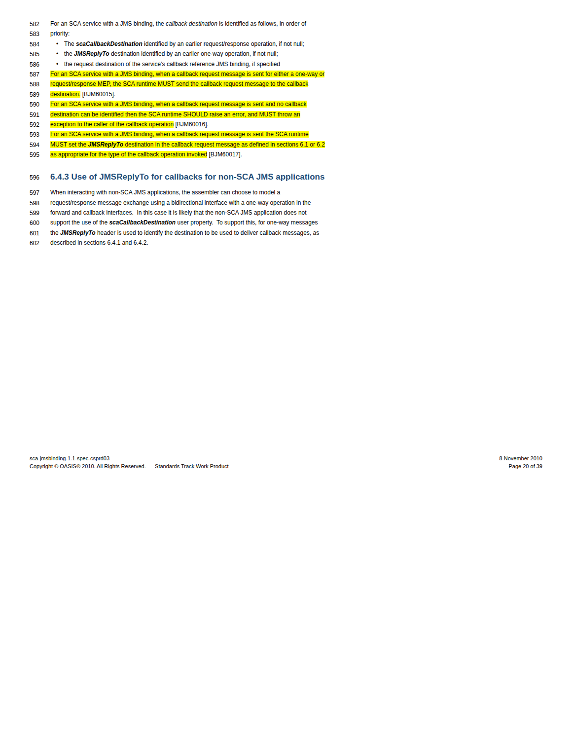582
For an SCA service with a JMS binding, the callback destination is identified as follows, in order of
583
priority:
584
•
The scaCallbackDestination identified by an earlier request/response operation, if not null;
585
•
the JMSReplyTo destination identified by an earlier one-way operation, if not null;
586
•
the request destination of the service’s callback reference JMS binding, if specified
587
For an SCA service with a JMS binding, when a callback request message is sent for either a one-way or
588
request/response MEP, the SCA runtime MUST send the callback request message to the callback
589
destination. [BJM60015].
590
For an SCA service with a JMS binding, when a callback request message is sent and no callback
591
destination can be identified then the SCA runtime SHOULD raise an error, and MUST throw an
592
exception to the caller of the callback operation [BJM60016].
593
For an SCA service with a JMS binding, when a callback request message is sent the SCA runtime
594
MUST set the JMSReplyTo destination in the callback request message as defined in sections 6.1 or 6.2
595
as appropriate for the type of the callback operation invoked [BJM60017].
596
6.4.3 Use of JMSReplyTo for callbacks for non-SCA JMS applications
597
When interacting with non-SCA JMS applications, the assembler can choose to model a
598
request/response message exchange using a bidirectional interface with a one-way operation in the
599
forward and callback interfaces. In this case it is likely that the non-SCA JMS application does not
600
support the use of the scaCallbackDestination user property. To support this, for one-way messages
601
the JMSReplyTo header is used to identify the destination to be used to deliver callback messages, as
602
described in sections 6.4.1 and 6.4.2.
sca-jmsbinding-1.1-spec-csprd03
8 November 2010
Copyright © OASIS® 2010. All Rights Reserved. Standards Track Work Product
Page 20 of 39